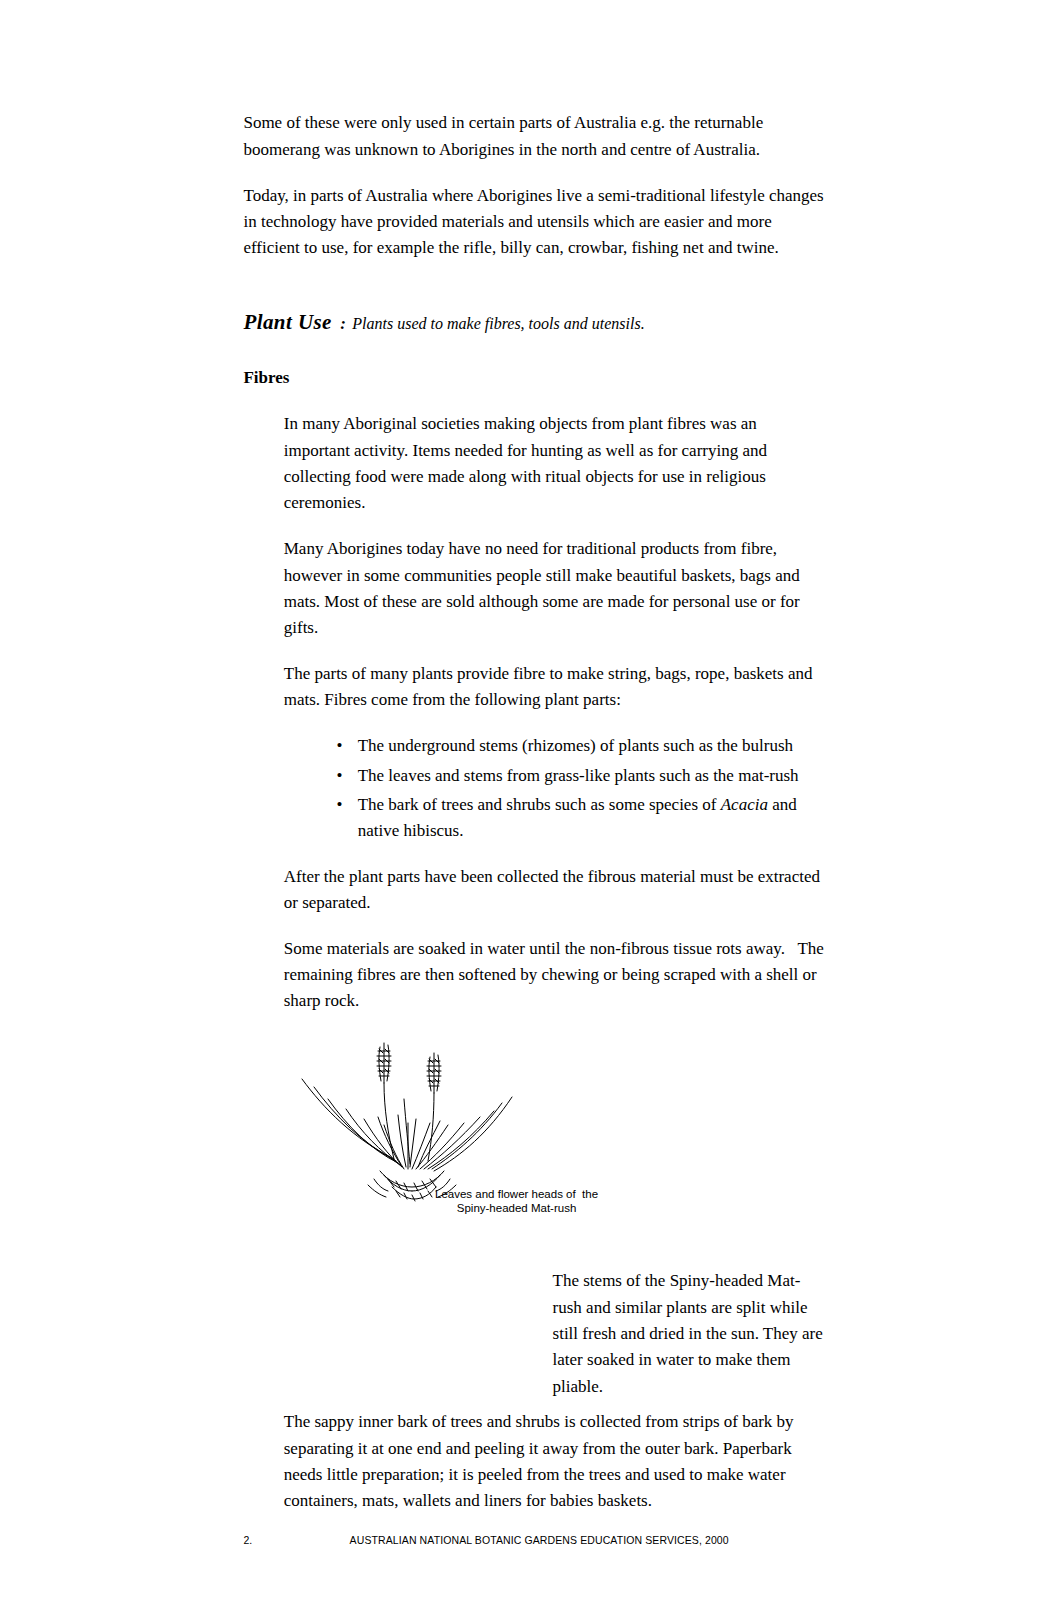Some of these were only used in certain parts of Australia e.g. the returnable boomerang was unknown to Aborigines in the north and centre of Australia.
Today, in parts of Australia where Aborigines live a semi-traditional lifestyle changes in technology have provided materials and utensils which are easier and more efficient to use, for example the rifle, billy can, crowbar, fishing net and twine.
Plant Use: Plants used to make fibres, tools and utensils.
Fibres
In many Aboriginal societies making objects from plant fibres was an important activity. Items needed for hunting as well as for carrying and collecting food were made along with ritual objects for use in religious ceremonies.
Many Aborigines today have no need for traditional products from fibre, however in some communities people still make beautiful baskets, bags and mats. Most of these are sold although some are made for personal use or for gifts.
The parts of many plants provide fibre to make string, bags, rope, baskets and mats. Fibres come from the following plant parts:
The underground stems (rhizomes) of plants such as the bulrush
The leaves and stems from grass-like plants such as the mat-rush
The bark of trees and shrubs such as some species of Acacia and native hibiscus.
After the plant parts have been collected the fibrous material must be extracted or separated.
Some materials are soaked in water until the non-fibrous tissue rots away. The remaining fibres are then softened by chewing or being scraped with a shell or sharp rock.
Leaves and flower heads of the Spiny-headed Mat-rush
The stems of the Spiny-headed Mat-rush and similar plants are split while still fresh and dried in the sun. They are later soaked in water to make them pliable.
The sappy inner bark of trees and shrubs is collected from strips of bark by separating it at one end and peeling it away from the outer bark. Paperbark needs little preparation; it is peeled from the trees and used to make water containers, mats, wallets and liners for babies baskets.
2.
AUSTRALIAN NATIONAL BOTANIC GARDENS EDUCATION SERVICES, 2000